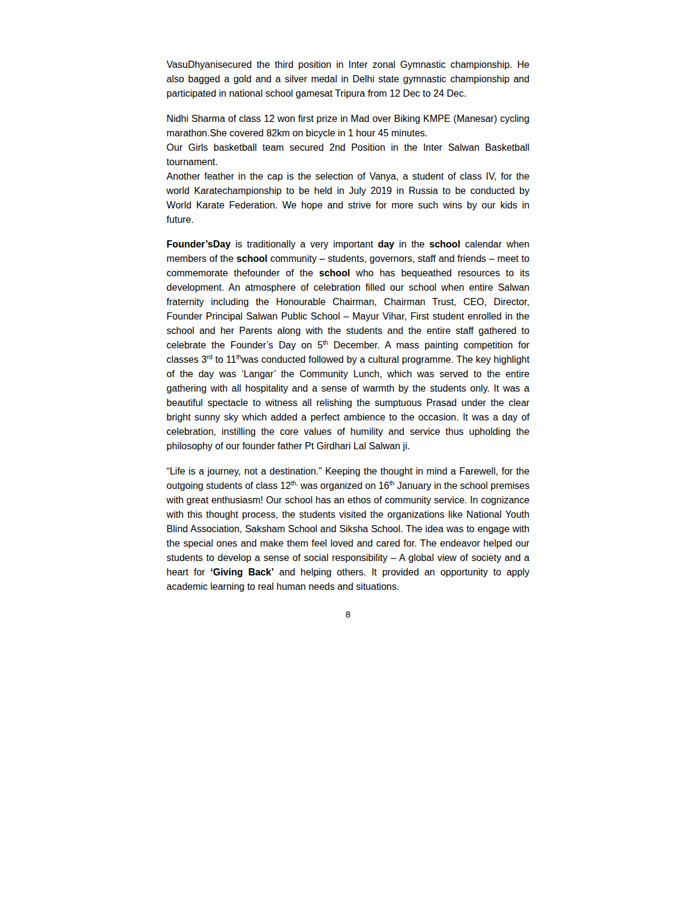VasuDhyanisecured the third position in Inter zonal Gymnastic championship. He also bagged a gold and a silver medal in Delhi state gymnastic championship and participated in national school gamesat Tripura from 12 Dec to 24 Dec.
Nidhi Sharma of class 12 won first prize in Mad over Biking KMPE (Manesar) cycling marathon.She covered 82km on bicycle in 1 hour 45 minutes.
Our Girls basketball team secured 2nd Position in the Inter Salwan Basketball tournament.
Another feather in the cap is the selection of Vanya, a student of class IV, for the world Karatechampionship to be held in July 2019 in Russia to be conducted by World Karate Federation. We hope and strive for more such wins by our kids in future.
Founder’sDay is traditionally a very important day in the school calendar when members of the school community – students, governors, staff and friends – meet to commemorate thefounder of the school who has bequeathed resources to its development. An atmosphere of celebration filled our school when entire Salwan fraternity including the Honourable Chairman, Chairman Trust, CEO, Director, Founder Principal Salwan Public School – Mayur Vihar, First student enrolled in the school and her Parents along with the students and the entire staff gathered to celebrate the Founder’s Day on 5th December. A mass painting competition for classes 3rd to 11thwas conducted followed by a cultural programme. The key highlight of the day was ‘Langar’ the Community Lunch, which was served to the entire gathering with all hospitality and a sense of warmth by the students only. It was a beautiful spectacle to witness all relishing the sumptuous Prasad under the clear bright sunny sky which added a perfect ambience to the occasion. It was a day of celebration, instilling the core values of humility and service thus upholding the philosophy of our founder father Pt Girdhari Lal Salwan ji.
“Life is a journey, not a destination.” Keeping the thought in mind a Farewell, for the outgoing students of class 12th, was organized on 16th January in the school premises with great enthusiasm! Our school has an ethos of community service. In cognizance with this thought process, the students visited the organizations like National Youth Blind Association, Saksham School and Siksha School. The idea was to engage with the special ones and make them feel loved and cared for. The endeavor helped our students to develop a sense of social responsibility – A global view of society and a heart for ‘Giving Back’ and helping others. It provided an opportunity to apply academic learning to real human needs and situations.
8